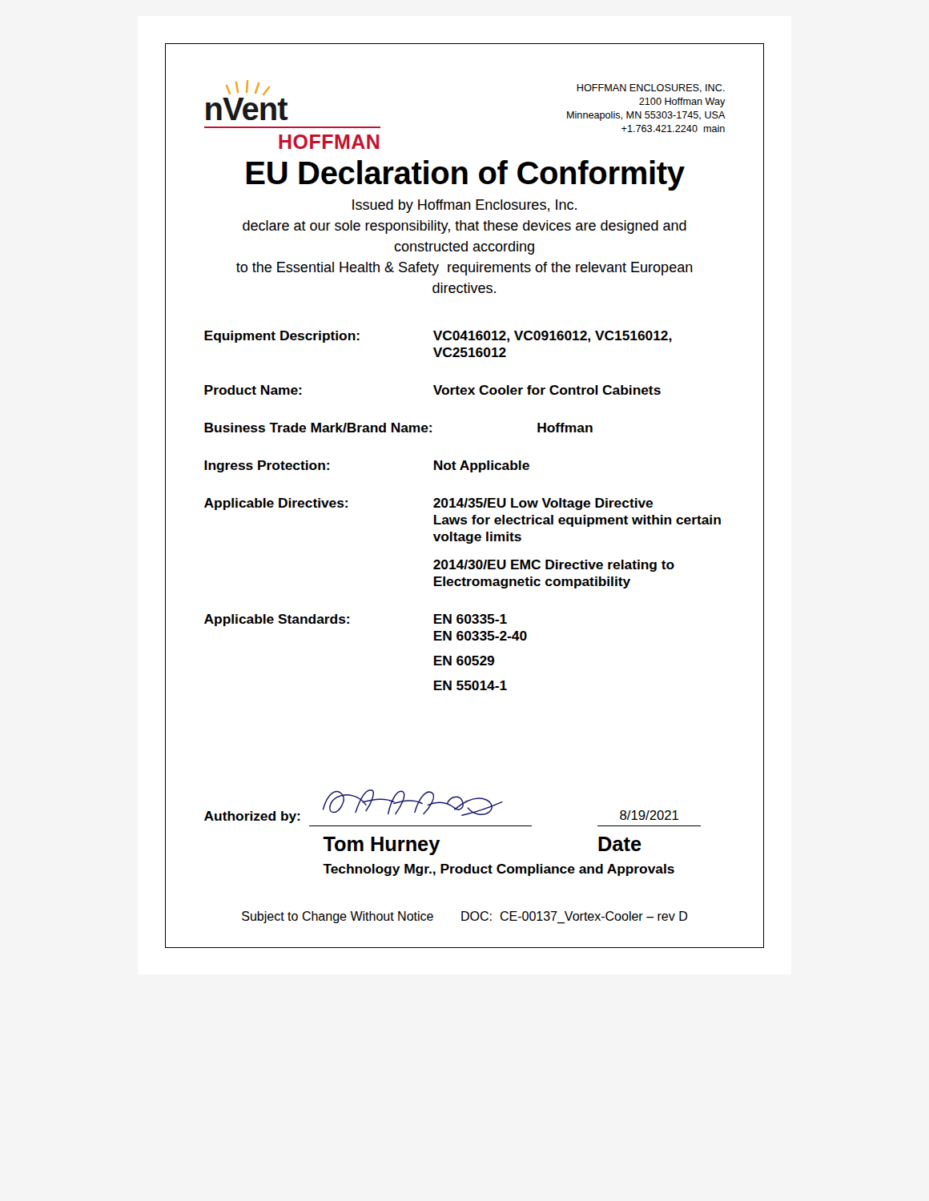nVent
HOFFMAN
HOFFMAN ENCLOSURES, INC.
2100 Hoffman Way
Minneapolis, MN 55303-1745, USA
+1.763.421.2240 main
EU Declaration of Conformity
Issued by Hoffman Enclosures, Inc.
declare at our sole responsibility, that these devices are designed and constructed according
to the Essential Health & Safety requirements of the relevant European directives.
| Equipment Description: | VC0416012, VC0916012, VC1516012, VC2516012 |
| Product Name: | Vortex Cooler for Control Cabinets |
| Business Trade Mark/Brand Name: | Hoffman |
| Ingress Protection: | Not Applicable |
| Applicable Directives: | 2014/35/EU Low Voltage Directive Laws for electrical equipment within certain voltage limits 2014/30/EU EMC Directive relating to Electromagnetic compatibility |
| Applicable Standards: | EN 60335-1 EN 60335-2-40 EN 60529 EN 55014-1 |
Authorized by:
8/19/2021
Tom Hurney
Date
Technology Mgr., Product Compliance and Approvals
Subject to Change Without NoticeDOC: CE-00137_Vortex-Cooler – rev D